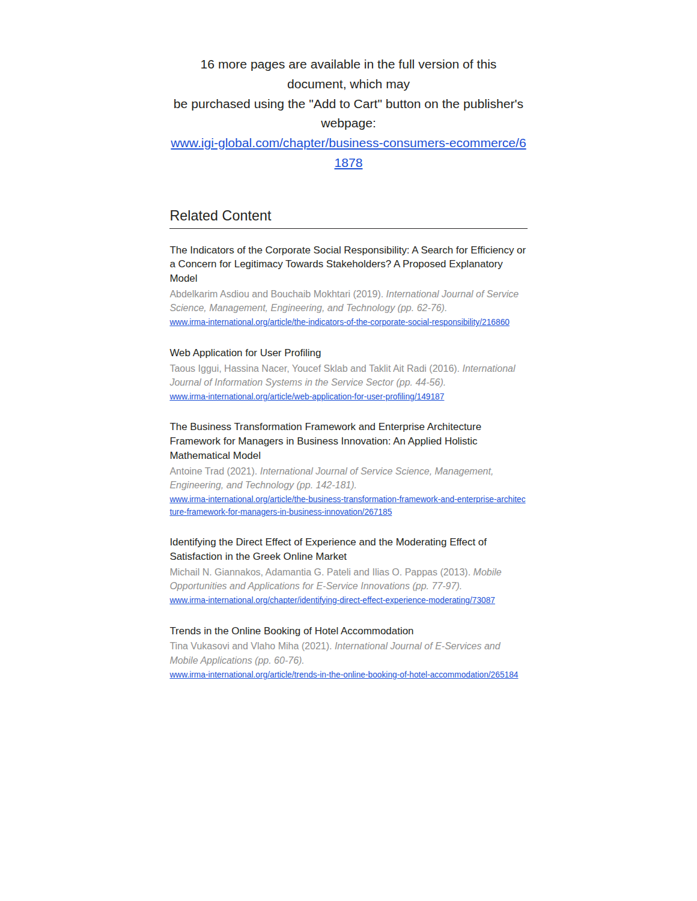16 more pages are available in the full version of this document, which may
be purchased using the "Add to Cart" button on the publisher's webpage:
www.igi-global.com/chapter/business-consumers-ecommerce/61878
Related Content
The Indicators of the Corporate Social Responsibility: A Search for Efficiency or a Concern for Legitimacy Towards Stakeholders? A Proposed Explanatory Model
Abdelkarim Asdiou and Bouchaib Mokhtari (2019). International Journal of Service Science, Management, Engineering, and Technology (pp. 62-76).
www.irma-international.org/article/the-indicators-of-the-corporate-social-responsibility/216860
Web Application for User Profiling
Taous Iggui, Hassina Nacer, Youcef Sklab and Taklit Ait Radi (2016). International Journal of Information Systems in the Service Sector (pp. 44-56).
www.irma-international.org/article/web-application-for-user-profiling/149187
The Business Transformation Framework and Enterprise Architecture Framework for Managers in Business Innovation: An Applied Holistic Mathematical Model
Antoine Trad (2021). International Journal of Service Science, Management, Engineering, and Technology (pp. 142-181).
www.irma-international.org/article/the-business-transformation-framework-and-enterprise-architecture-framework-for-managers-in-business-innovation/267185
Identifying the Direct Effect of Experience and the Moderating Effect of Satisfaction in the Greek Online Market
Michail N. Giannakos, Adamantia G. Pateli and Ilias O. Pappas (2013). Mobile Opportunities and Applications for E-Service Innovations (pp. 77-97).
www.irma-international.org/chapter/identifying-direct-effect-experience-moderating/73087
Trends in the Online Booking of Hotel Accommodation
Tina Vukasovi and Vlaho Miha (2021). International Journal of E-Services and Mobile Applications (pp. 60-76).
www.irma-international.org/article/trends-in-the-online-booking-of-hotel-accommodation/265184